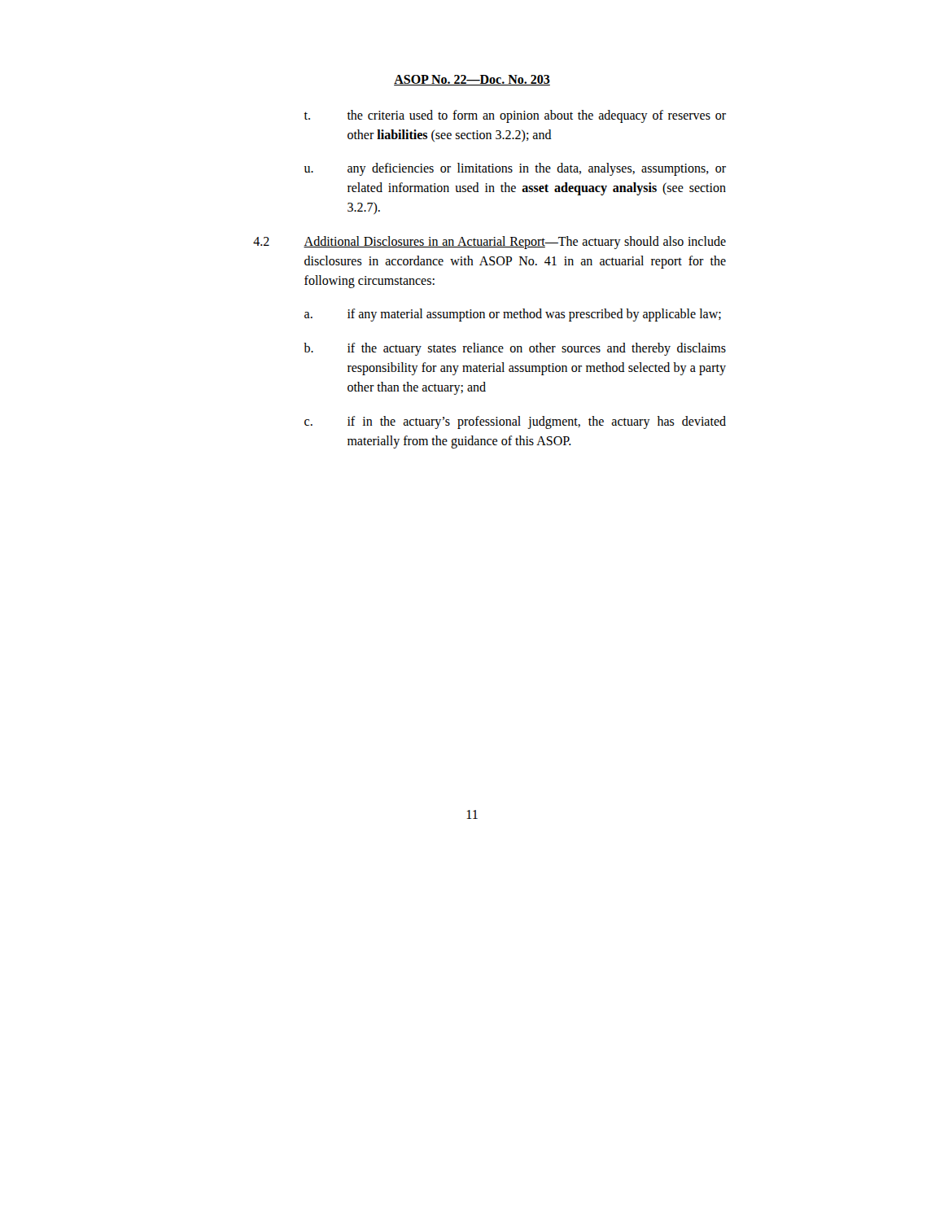ASOP No. 22—Doc. No. 203
t.
the criteria used to form an opinion about the adequacy of reserves or other liabilities (see section 3.2.2); and
u.
any deficiencies or limitations in the data, analyses, assumptions, or related information used in the asset adequacy analysis (see section 3.2.7).
4.2
Additional Disclosures in an Actuarial Report—The actuary should also include disclosures in accordance with ASOP No. 41 in an actuarial report for the following circumstances:
a.
if any material assumption or method was prescribed by applicable law;
b.
if the actuary states reliance on other sources and thereby disclaims responsibility for any material assumption or method selected by a party other than the actuary; and
c.
if in the actuary’s professional judgment, the actuary has deviated materially from the guidance of this ASOP.
11